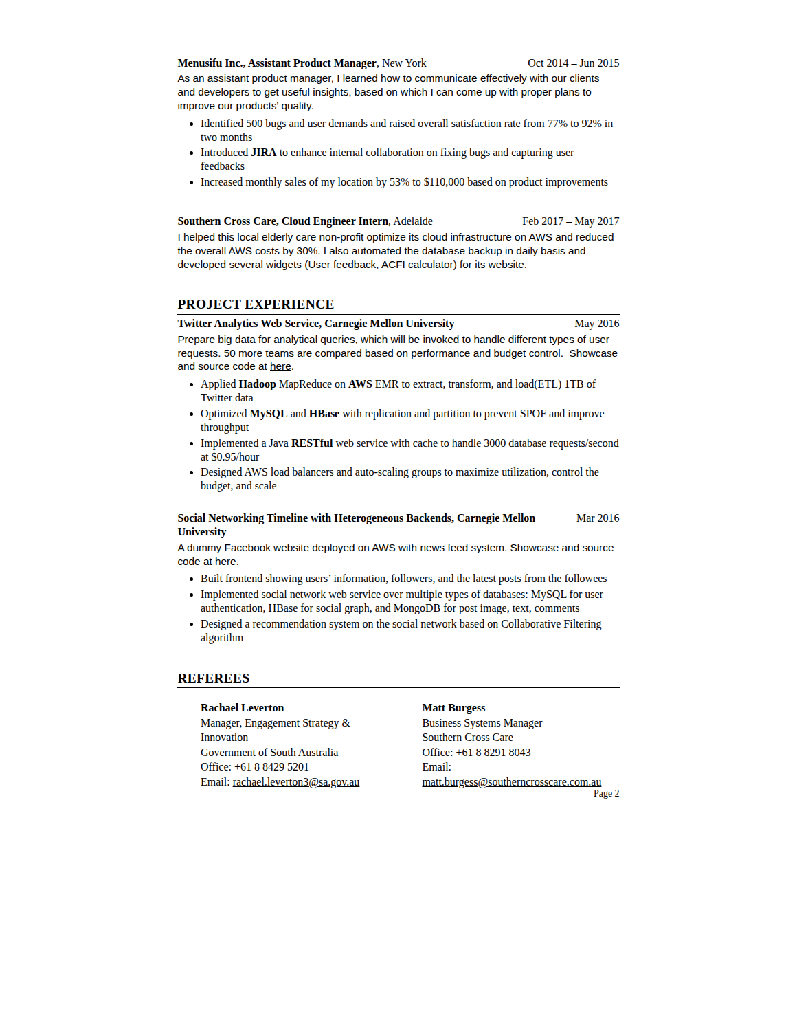Menusifu Inc., Assistant Product Manager, New York
Oct 2014 – Jun 2015
As an assistant product manager, I learned how to communicate effectively with our clients and developers to get useful insights, based on which I can come up with proper plans to improve our products’ quality.
Identified 500 bugs and user demands and raised overall satisfaction rate from 77% to 92% in two months
Introduced JIRA to enhance internal collaboration on fixing bugs and capturing user feedbacks
Increased monthly sales of my location by 53% to $110,000 based on product improvements
Southern Cross Care, Cloud Engineer Intern, Adelaide
Feb 2017 – May 2017
I helped this local elderly care non-profit optimize its cloud infrastructure on AWS and reduced the overall AWS costs by 30%. I also automated the database backup in daily basis and developed several widgets (User feedback, ACFI calculator) for its website.
Project Experience
Twitter Analytics Web Service, Carnegie Mellon University
May 2016
Prepare big data for analytical queries, which will be invoked to handle different types of user requests. 50 more teams are compared based on performance and budget control. Showcase and source code at here.
Applied Hadoop MapReduce on AWS EMR to extract, transform, and load(ETL) 1TB of Twitter data
Optimized MySQL and HBase with replication and partition to prevent SPOF and improve throughput
Implemented a Java RESTful web service with cache to handle 3000 database requests/second at $0.95/hour
Designed AWS load balancers and auto-scaling groups to maximize utilization, control the budget, and scale
Social Networking Timeline with Heterogeneous Backends, Carnegie Mellon University
Mar 2016
A dummy Facebook website deployed on AWS with news feed system. Showcase and source code at here.
Built frontend showing users’ information, followers, and the latest posts from the followees
Implemented social network web service over multiple types of databases: MySQL for user authentication, HBase for social graph, and MongoDB for post image, text, comments
Designed a recommendation system on the social network based on Collaborative Filtering algorithm
Referees
Rachael Leverton
Manager, Engagement Strategy & Innovation
Government of South Australia
Office: +61 8 8429 5201
Email: rachael.leverton3@sa.gov.au
Matt Burgess
Business Systems Manager
Southern Cross Care
Office: +61 8 8291 8043
Email: matt.burgess@southerncrosscare.com.au
Page 2